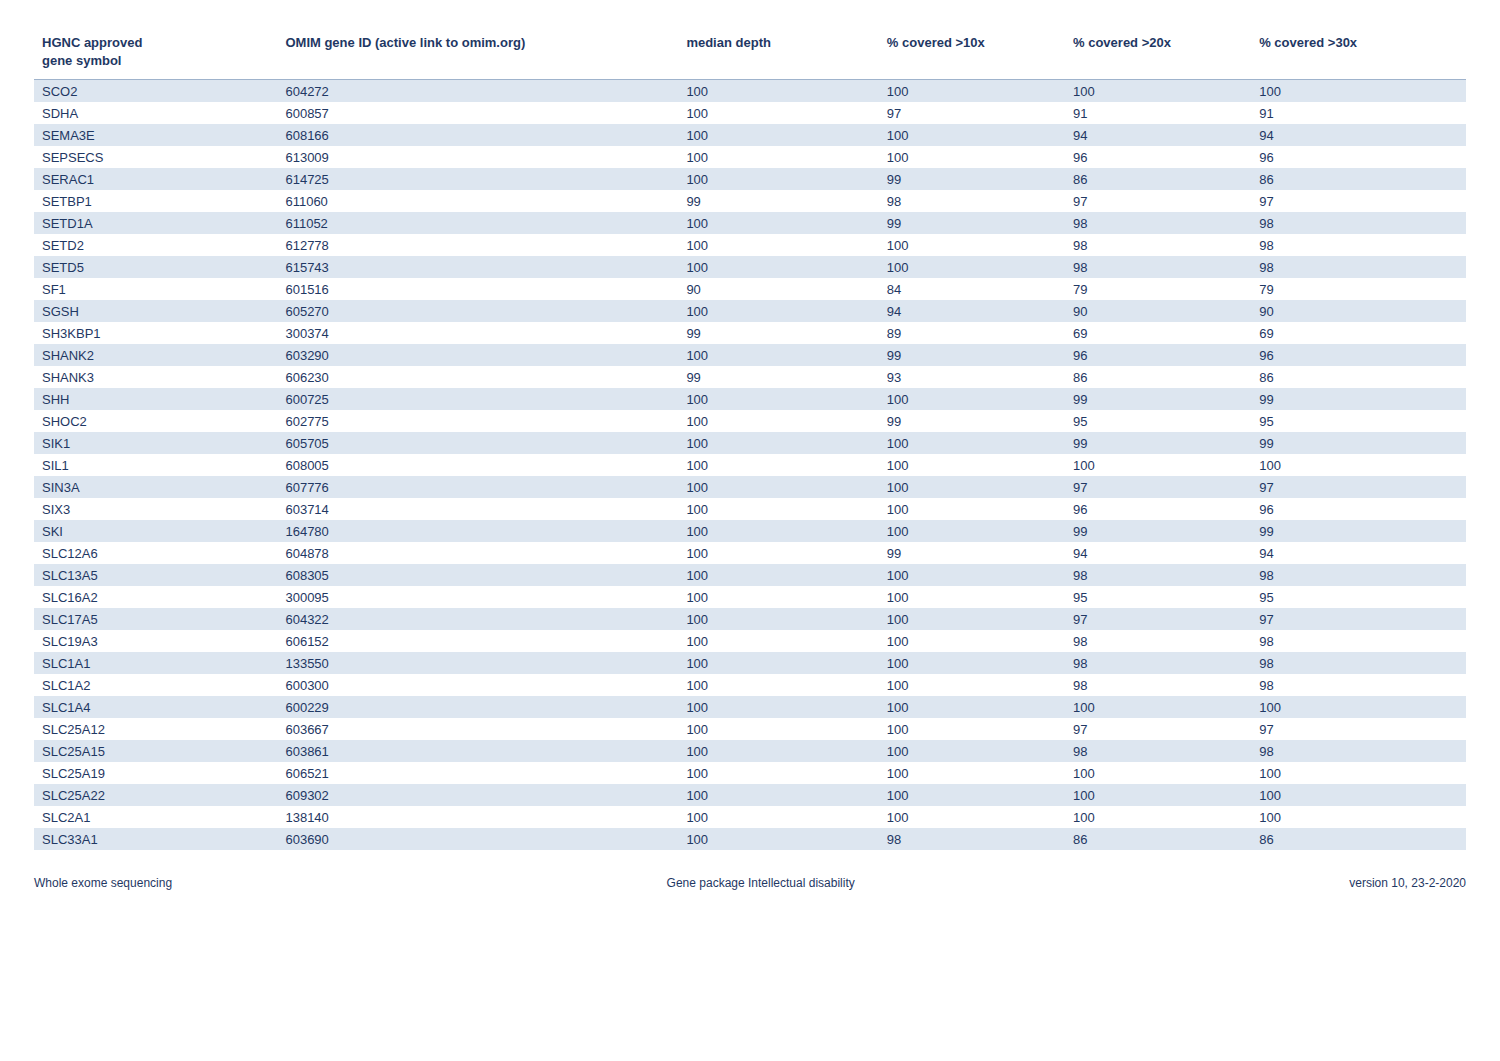| HGNC approved gene symbol | OMIM gene ID (active link to omim.org) | median depth | % covered >10x | % covered >20x | % covered >30x |
| --- | --- | --- | --- | --- | --- |
| SCO2 | 604272 | 100 | 100 | 100 | 100 |
| SDHA | 600857 | 100 | 97 | 91 | 91 |
| SEMA3E | 608166 | 100 | 100 | 94 | 94 |
| SEPSECS | 613009 | 100 | 100 | 96 | 96 |
| SERAC1 | 614725 | 100 | 99 | 86 | 86 |
| SETBP1 | 611060 | 99 | 98 | 97 | 97 |
| SETD1A | 611052 | 100 | 99 | 98 | 98 |
| SETD2 | 612778 | 100 | 100 | 98 | 98 |
| SETD5 | 615743 | 100 | 100 | 98 | 98 |
| SF1 | 601516 | 90 | 84 | 79 | 79 |
| SGSH | 605270 | 100 | 94 | 90 | 90 |
| SH3KBP1 | 300374 | 99 | 89 | 69 | 69 |
| SHANK2 | 603290 | 100 | 99 | 96 | 96 |
| SHANK3 | 606230 | 99 | 93 | 86 | 86 |
| SHH | 600725 | 100 | 100 | 99 | 99 |
| SHOC2 | 602775 | 100 | 99 | 95 | 95 |
| SIK1 | 605705 | 100 | 100 | 99 | 99 |
| SIL1 | 608005 | 100 | 100 | 100 | 100 |
| SIN3A | 607776 | 100 | 100 | 97 | 97 |
| SIX3 | 603714 | 100 | 100 | 96 | 96 |
| SKI | 164780 | 100 | 100 | 99 | 99 |
| SLC12A6 | 604878 | 100 | 99 | 94 | 94 |
| SLC13A5 | 608305 | 100 | 100 | 98 | 98 |
| SLC16A2 | 300095 | 100 | 100 | 95 | 95 |
| SLC17A5 | 604322 | 100 | 100 | 97 | 97 |
| SLC19A3 | 606152 | 100 | 100 | 98 | 98 |
| SLC1A1 | 133550 | 100 | 100 | 98 | 98 |
| SLC1A2 | 600300 | 100 | 100 | 98 | 98 |
| SLC1A4 | 600229 | 100 | 100 | 100 | 100 |
| SLC25A12 | 603667 | 100 | 100 | 97 | 97 |
| SLC25A15 | 603861 | 100 | 100 | 98 | 98 |
| SLC25A19 | 606521 | 100 | 100 | 100 | 100 |
| SLC25A22 | 609302 | 100 | 100 | 100 | 100 |
| SLC2A1 | 138140 | 100 | 100 | 100 | 100 |
| SLC33A1 | 603690 | 100 | 98 | 86 | 86 |
Whole exome sequencing
Gene package Intellectual disability
version 10, 23-2-2020